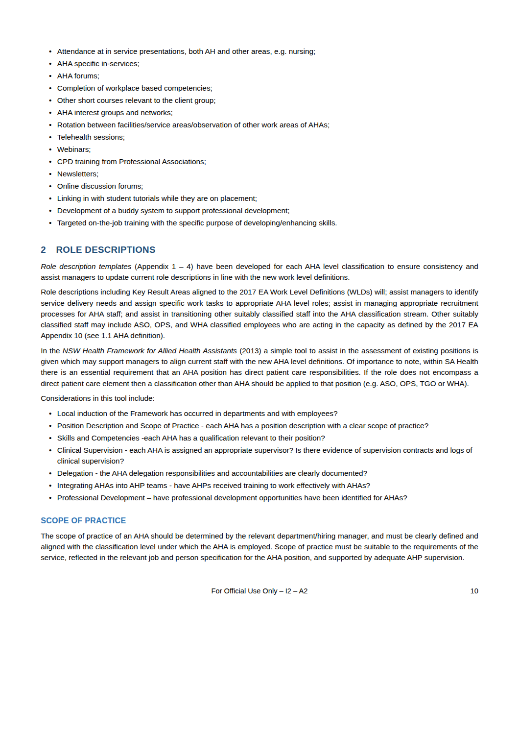Attendance at in service presentations, both AH and other areas, e.g. nursing;
AHA specific in-services;
AHA forums;
Completion of workplace based competencies;
Other short courses relevant to the client group;
AHA interest groups and networks;
Rotation between facilities/service areas/observation of other work areas of AHAs;
Telehealth sessions;
Webinars;
CPD training from Professional Associations;
Newsletters;
Online discussion forums;
Linking in with student tutorials while they are on placement;
Development of a buddy system to support professional development;
Targeted on-the-job training with the specific purpose of developing/enhancing skills.
2 ROLE DESCRIPTIONS
Role description templates (Appendix 1 – 4) have been developed for each AHA level classification to ensure consistency and assist managers to update current role descriptions in line with the new work level definitions.
Role descriptions including Key Result Areas aligned to the 2017 EA Work Level Definitions (WLDs) will; assist managers to identify service delivery needs and assign specific work tasks to appropriate AHA level roles; assist in managing appropriate recruitment processes for AHA staff; and assist in transitioning other suitably classified staff into the AHA classification stream. Other suitably classified staff may include ASO, OPS, and WHA classified employees who are acting in the capacity as defined by the 2017 EA Appendix 10 (see 1.1 AHA definition).
In the NSW Health Framework for Allied Health Assistants (2013) a simple tool to assist in the assessment of existing positions is given which may support managers to align current staff with the new AHA level definitions. Of importance to note, within SA Health there is an essential requirement that an AHA position has direct patient care responsibilities. If the role does not encompass a direct patient care element then a classification other than AHA should be applied to that position (e.g. ASO, OPS, TGO or WHA).
Considerations in this tool include:
Local induction of the Framework has occurred in departments and with employees?
Position Description and Scope of Practice - each AHA has a position description with a clear scope of practice?
Skills and Competencies -each AHA has a qualification relevant to their position?
Clinical Supervision - each AHA is assigned an appropriate supervisor? Is there evidence of supervision contracts and logs of clinical supervision?
Delegation - the AHA delegation responsibilities and accountabilities are clearly documented?
Integrating AHAs into AHP teams - have AHPs received training to work effectively with AHAs?
Professional Development – have professional development opportunities have been identified for AHAs?
SCOPE OF PRACTICE
The scope of practice of an AHA should be determined by the relevant department/hiring manager, and must be clearly defined and aligned with the classification level under which the AHA is employed. Scope of practice must be suitable to the requirements of the service, reflected in the relevant job and person specification for the AHA position, and supported by adequate AHP supervision.
For Official Use Only – I2 – A2 10